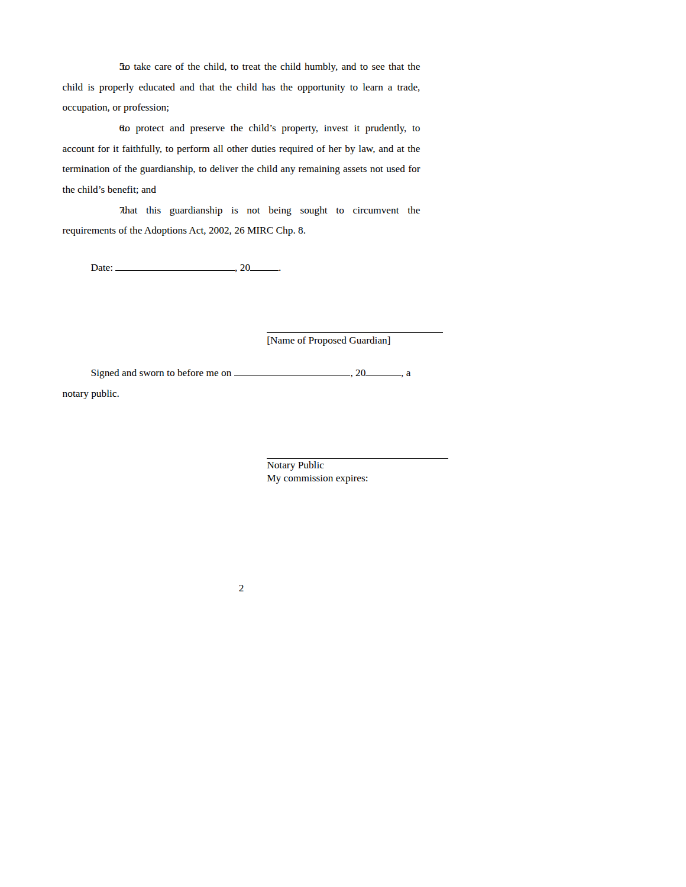5. to take care of the child, to treat the child humbly, and to see that the child is properly educated and that the child has the opportunity to learn a trade, occupation, or profession;
6. to protect and preserve the child’s property, invest it prudently, to account for it faithfully, to perform all other duties required of her by law, and at the termination of the guardianship, to deliver the child any remaining assets not used for the child’s benefit; and
7. that this guardianship is not being sought to circumvent the requirements of the Adoptions Act, 2002, 26 MIRC Chp. 8.
Date: , 20 .
[Name of Proposed Guardian]
Signed and sworn to before me on , 20 , a notary public.
Notary Public
My commission expires:
2